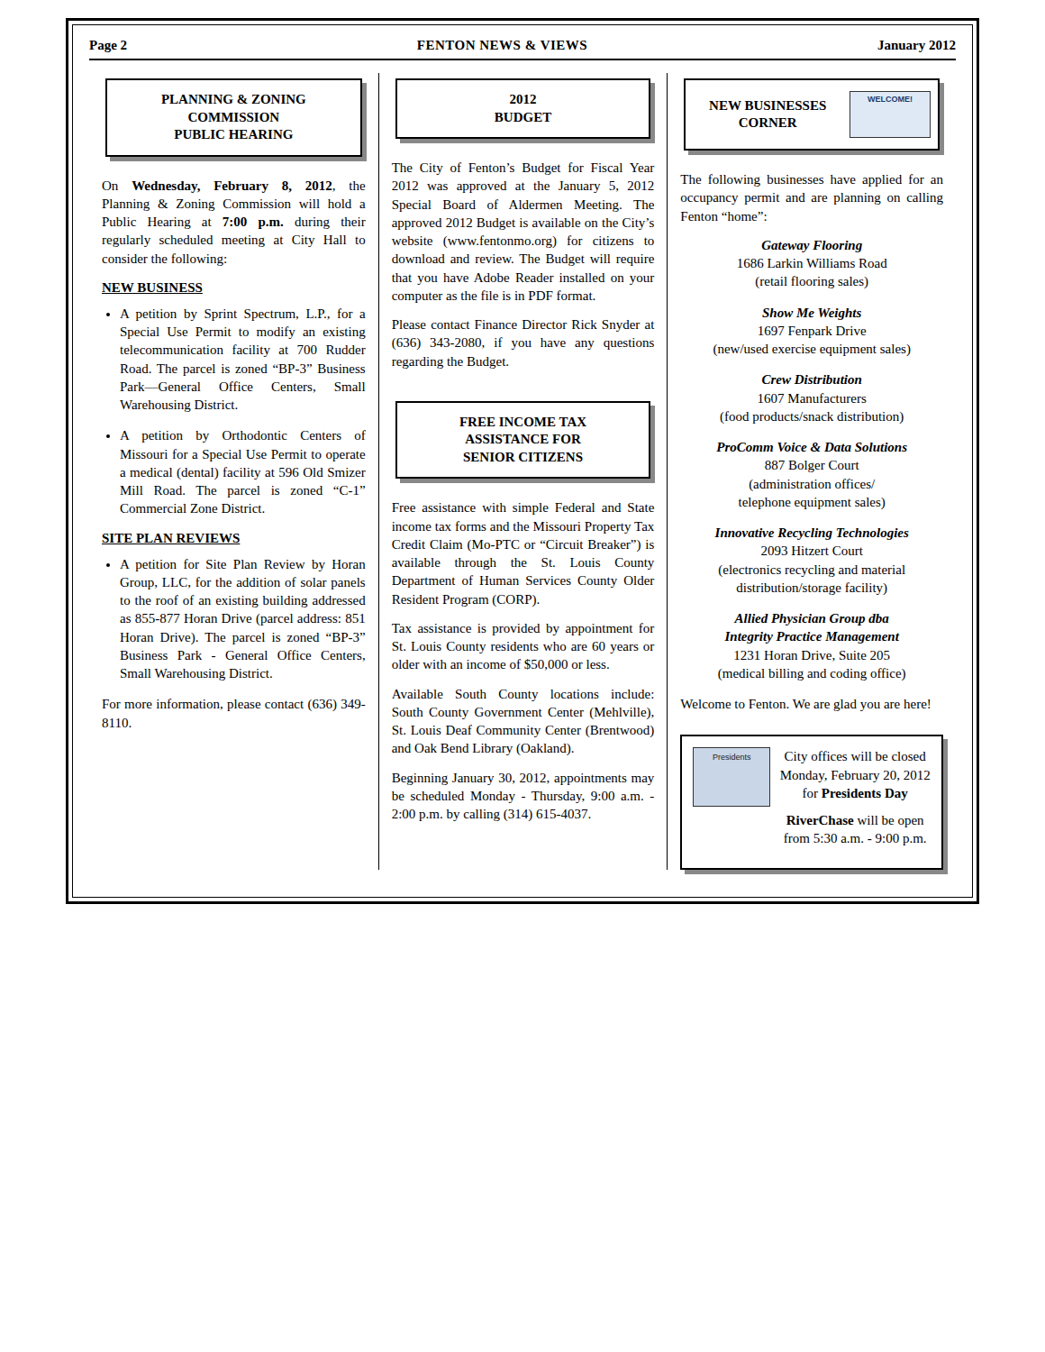Page 2
FENTON NEWS & VIEWS
January 2012
Planning & Zoning
Commission
Public Hearing
On Wednesday, February 8, 2012, the Planning & Zoning Commission will hold a Public Hearing at 7:00 p.m. during their regularly scheduled meeting at City Hall to consider the following:
NEW BUSINESS
A petition by Sprint Spectrum, L.P., for a Special Use Permit to modify an existing telecommunication facility at 700 Rudder Road. The parcel is zoned “BP-3” Business Park—General Office Centers, Small Warehousing District.
A petition by Orthodontic Centers of Missouri for a Special Use Permit to operate a medical (dental) facility at 596 Old Smizer Mill Road. The parcel is zoned “C-1” Commercial Zone District.
SITE PLAN REVIEWS
A petition for Site Plan Review by Horan Group, LLC, for the addition of solar panels to the roof of an existing building addressed as 855-877 Horan Drive (parcel address: 851 Horan Drive). The parcel is zoned “BP-3” Business Park - General Office Centers, Small Warehousing District.
For more information, please contact (636) 349-8110.
2012
Budget
The City of Fenton’s Budget for Fiscal Year 2012 was approved at the January 5, 2012 Special Board of Aldermen Meeting. The approved 2012 Budget is available on the City’s website (www.fentonmo.org) for citizens to download and review. The Budget will require that you have Adobe Reader installed on your computer as the file is in PDF format.
Please contact Finance Director Rick Snyder at (636) 343-2080, if you have any questions regarding the Budget.
Free Income Tax
Assistance for
Senior Citizens
Free assistance with simple Federal and State income tax forms and the Missouri Property Tax Credit Claim (Mo-PTC or “Circuit Breaker”) is available through the St. Louis County Department of Human Services County Older Resident Program (CORP).
Tax assistance is provided by appointment for St. Louis County residents who are 60 years or older with an income of $50,000 or less.
Available South County locations include: South County Government Center (Mehlville), St. Louis Deaf Community Center (Brentwood) and Oak Bend Library (Oakland).
Beginning January 30, 2012, appointments may be scheduled Monday - Thursday, 9:00 a.m. - 2:00 p.m. by calling (314) 615-4037.
New Businesses
Corner
Welcome!
The following businesses have applied for an occupancy permit and are planning on calling Fenton “home”:
Gateway Flooring
1686 Larkin Williams Road
(retail flooring sales)
Show Me Weights
1697 Fenpark Drive
(new/used exercise equipment sales)
Crew Distribution
1607 Manufacturers
(food products/snack distribution)
ProComm Voice & Data Solutions
887 Bolger Court
(administration offices/
telephone equipment sales)
Innovative Recycling Technologies
2093 Hitzert Court
(electronics recycling and material distribution/storage facility)
Allied Physician Group dba
Integrity Practice Management
1231 Horan Drive, Suite 205
(medical billing and coding office)
Welcome to Fenton. We are glad you are here!
Presidents
City offices will be closed Monday, February 20, 2012 for Presidents Day
RiverChase will be open from 5:30 a.m. - 9:00 p.m.